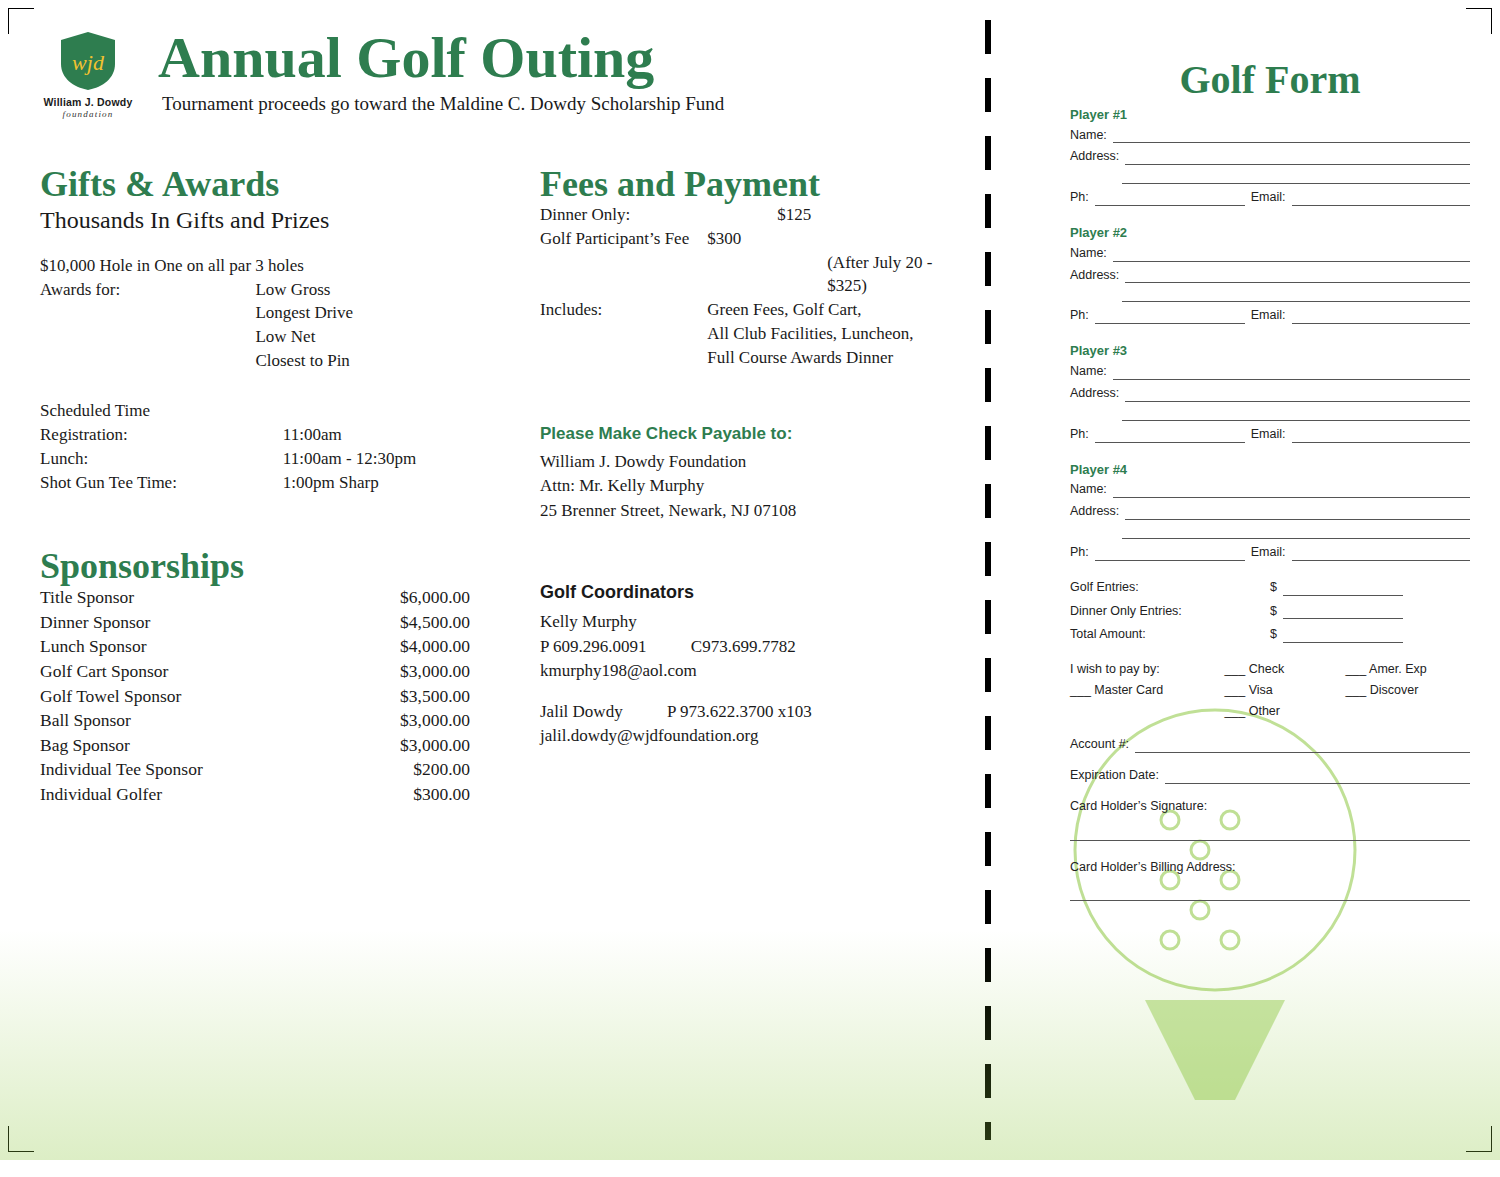wjd
William J. Dowdy
foundation
Annual Golf Outing
Tournament proceeds go toward the Maldine C. Dowdy Scholarship Fund
Gifts & Awards
Thousands In Gifts and Prizes
| $10,000 Hole in One on all par 3 holes |
| Awards for: | Low Gross |
| | Longest Drive |
| | Low Net |
| | Closest to Pin |
| Scheduled Time |
| Registration: | 11:00am |
| Lunch: | 11:00am - 12:30pm |
| Shot Gun Tee Time: | 1:00pm Sharp |
Sponsorships
| Title Sponsor | $6,000.00 |
| Dinner Sponsor | $4,500.00 |
| Lunch Sponsor | $4,000.00 |
| Golf Cart Sponsor | $3,000.00 |
| Golf Towel Sponsor | $3,500.00 |
| Ball Sponsor | $3,000.00 |
| Bag Sponsor | $3,000.00 |
| Individual Tee Sponsor | $200.00 |
| Individual Golfer | $300.00 |
Fees and Payment
| Dinner Only: | $125 |
| Golf Participant’s Fee | $300 |
| | (After July 20 - $325) |
| Includes: | Green Fees, Golf Cart, |
| | All Club Facilities, Luncheon, |
| | Full Course Awards Dinner |
Please Make Check Payable to:
William J. Dowdy Foundation
Attn: Mr. Kelly Murphy
25 Brenner Street, Newark, NJ 07108
Golf Coordinators
Kelly Murphy
P 609.296.0091 C973.699.7782
kmurphy198@aol.com
Jalil Dowdy P 973.622.3700 x103
jalil.dowdy@wjdfoundation.org
Golf Form
Player #1
Name:
Address:
Ph: Email:
Player #2
Name:
Address:
Ph: Email:
Player #3
Name:
Address:
Ph: Email:
Player #4
Name:
Address:
Ph: Email:
Golf Entries: $
Dinner Only Entries: $
Total Amount: $
I wish to pay by: ___ Check ___ Amer. Exp ___ Master Card ___ Visa ___ Discover ___ Other
Account #:
Expiration Date:
Card Holder’s Signature:
Card Holder’s Billing Address: